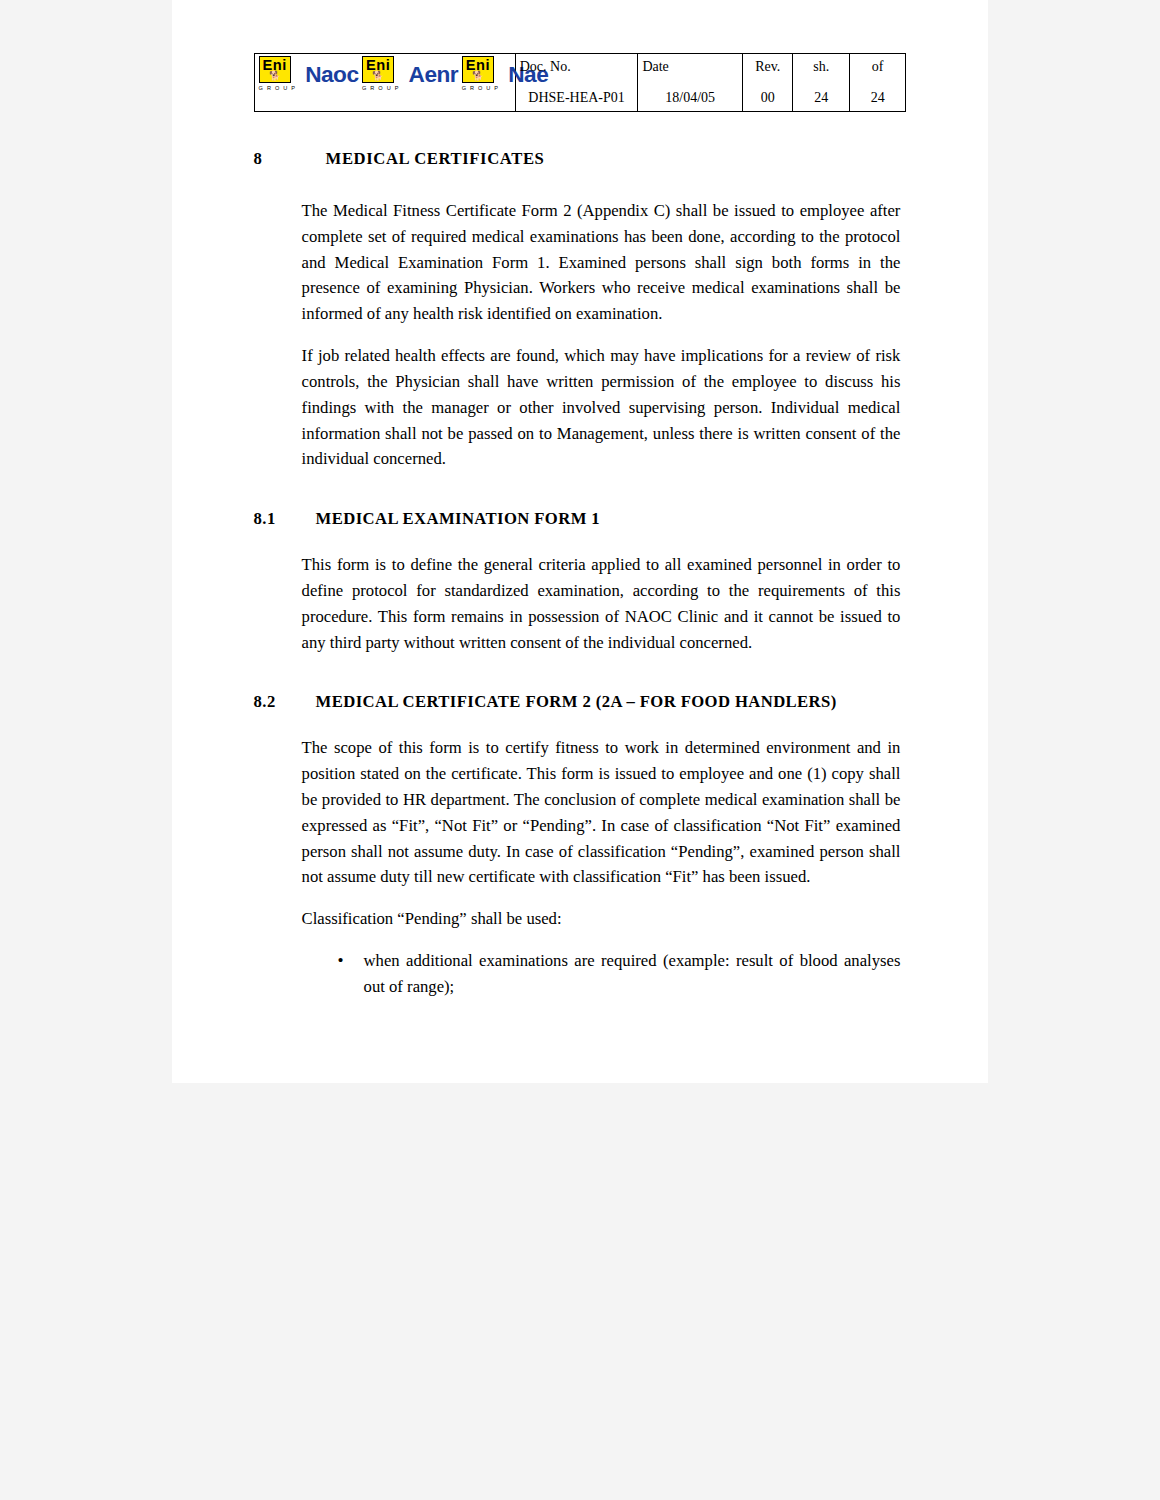| Eni 🐕 G R O U P Naoc Eni 🐕 G R O U P Aenr Eni 🐕 G R O U P Nae | Doc. No. DHSE-HEA-P01 | Date 18/04/05 | Rev. 00 | sh. 24 | of 24 |
8 MEDICAL CERTIFICATES
The Medical Fitness Certificate Form 2 (Appendix C) shall be issued to employee after complete set of required medical examinations has been done, according to the protocol and Medical Examination Form 1. Examined persons shall sign both forms in the presence of examining Physician. Workers who receive medical examinations shall be informed of any health risk identified on examination.
If job related health effects are found, which may have implications for a review of risk controls, the Physician shall have written permission of the employee to discuss his findings with the manager or other involved supervising person. Individual medical information shall not be passed on to Management, unless there is written consent of the individual concerned.
8.1 MEDICAL EXAMINATION FORM 1
This form is to define the general criteria applied to all examined personnel in order to define protocol for standardized examination, according to the requirements of this procedure. This form remains in possession of NAOC Clinic and it cannot be issued to any third party without written consent of the individual concerned.
8.2 MEDICAL CERTIFICATE FORM 2 (2A – FOR FOOD HANDLERS)
The scope of this form is to certify fitness to work in determined environment and in position stated on the certificate. This form is issued to employee and one (1) copy shall be provided to HR department. The conclusion of complete medical examination shall be expressed as “Fit”, “Not Fit” or “Pending”. In case of classification “Not Fit” examined person shall not assume duty. In case of classification “Pending”, examined person shall not assume duty till new certificate with classification “Fit” has been issued.
Classification “Pending” shall be used:
when additional examinations are required (example: result of blood analyses out of range);